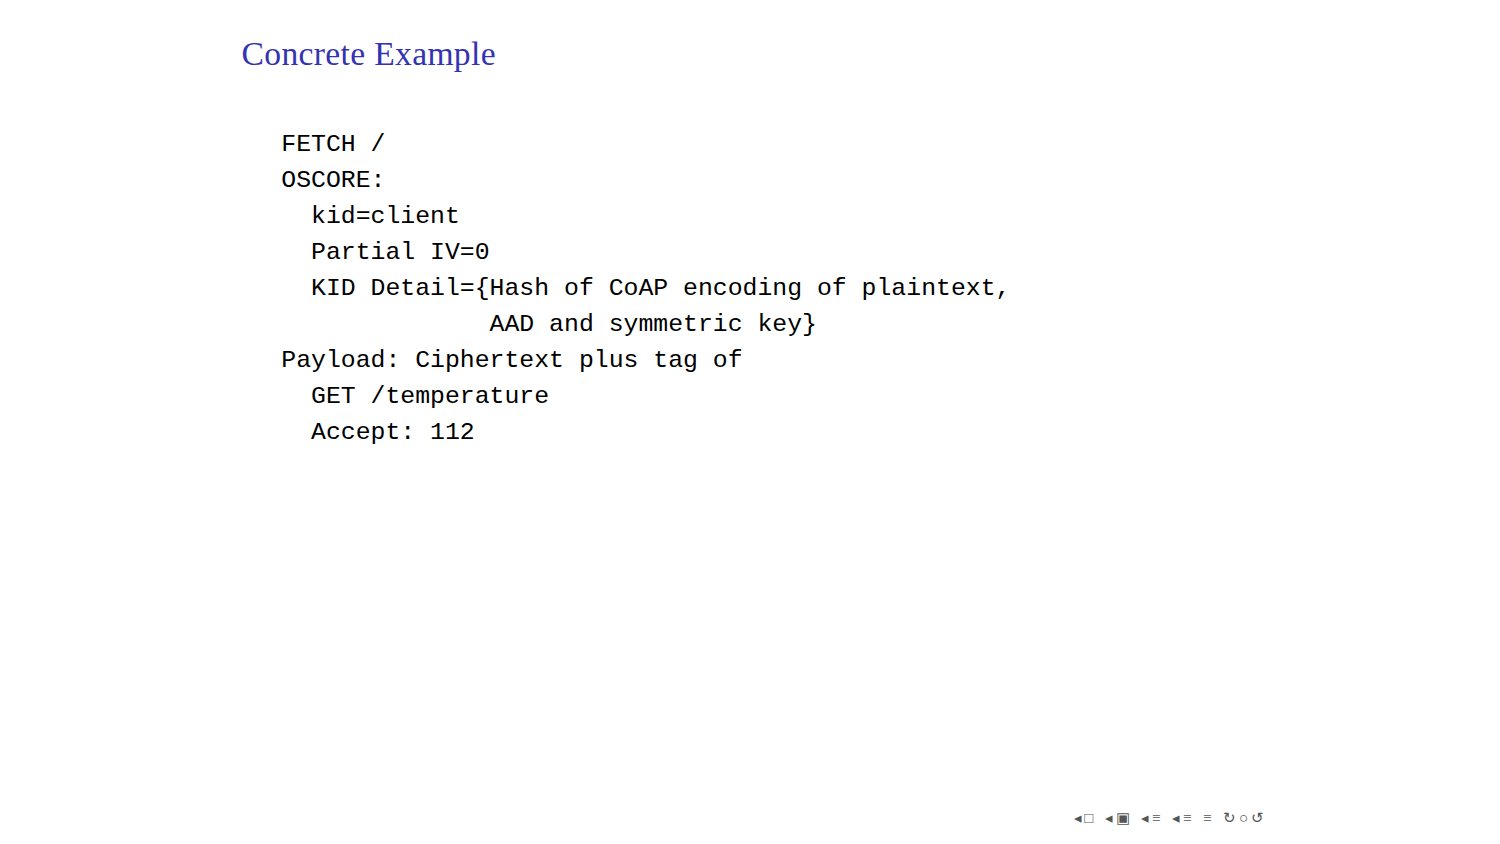Concrete Example
FETCH /
OSCORE:
  kid=client
  Partial IV=0
  KID Detail={Hash of CoAP encoding of plaintext,
              AAD and symmetric key}
Payload: Ciphertext plus tag of
  GET /temperature
  Accept: 112
◂□ ◂▣ ◂≡ ◂≡ ≡ ↻○↺